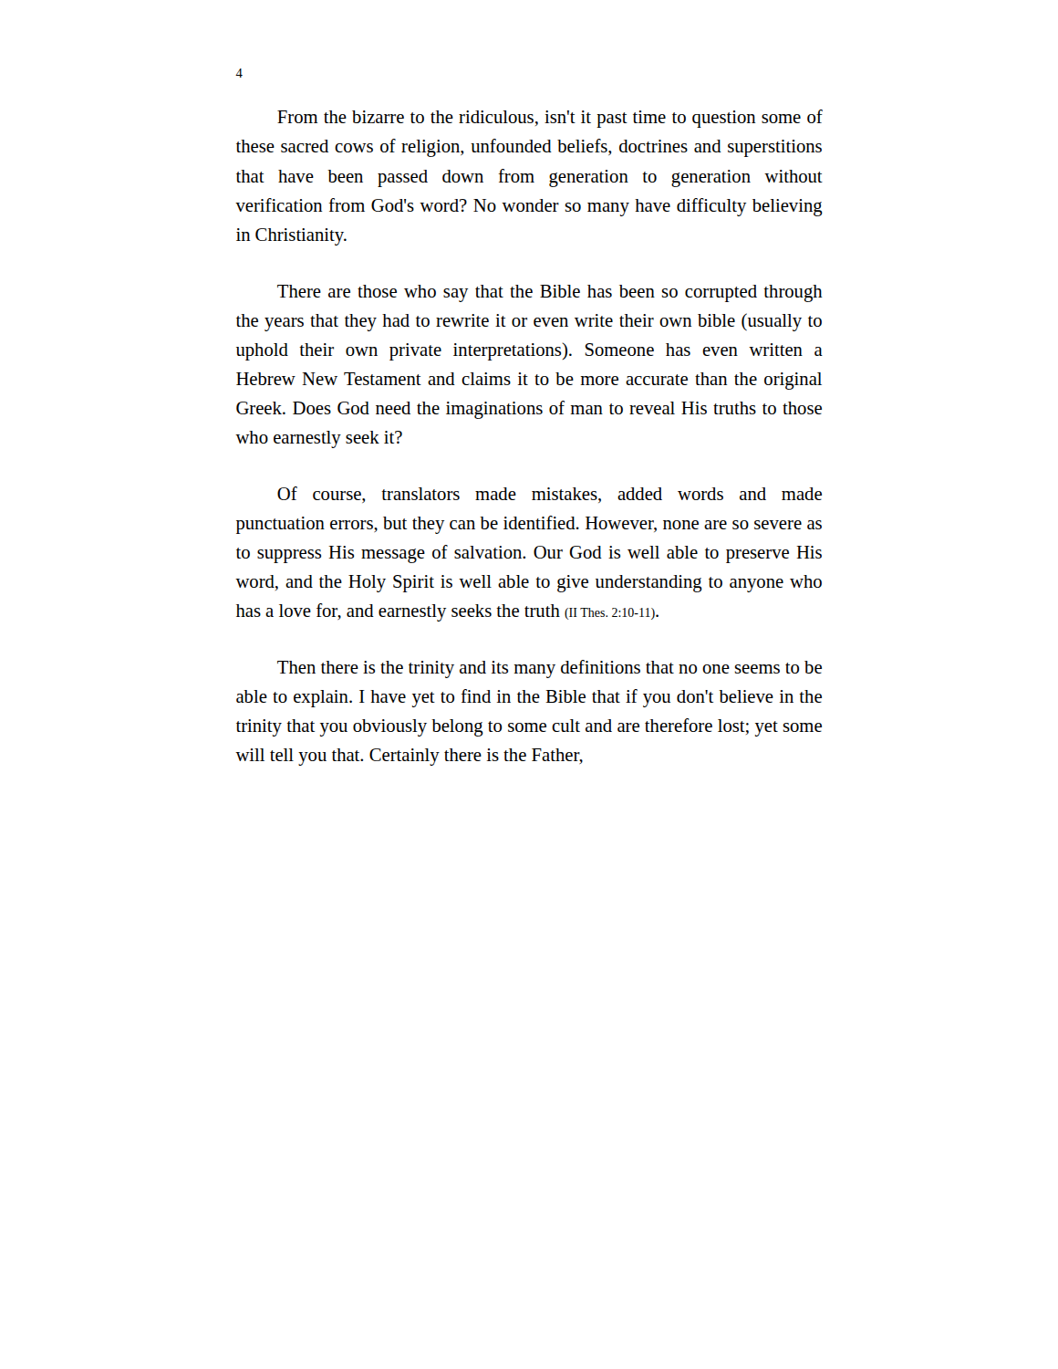4
From the bizarre to the ridiculous, isn't it past time to question some of these sacred cows of religion, unfounded beliefs, doctrines and superstitions that have been passed down from generation to generation without verification from God's word? No wonder so many have difficulty believing in Christianity.
There are those who say that the Bible has been so corrupted through the years that they had to rewrite it or even write their own bible (usually to uphold their own private interpretations). Someone has even written a Hebrew New Testament and claims it to be more accurate than the original Greek. Does God need the imaginations of man to reveal His truths to those who earnestly seek it?
Of course, translators made mistakes, added words and made punctuation errors, but they can be identified. However, none are so severe as to suppress His message of salvation. Our God is well able to preserve His word, and the Holy Spirit is well able to give understanding to anyone who has a love for, and earnestly seeks the truth (II Thes. 2:10-11).
Then there is the trinity and its many definitions that no one seems to be able to explain. I have yet to find in the Bible that if you don't believe in the trinity that you obviously belong to some cult and are therefore lost; yet some will tell you that. Certainly there is the Father,